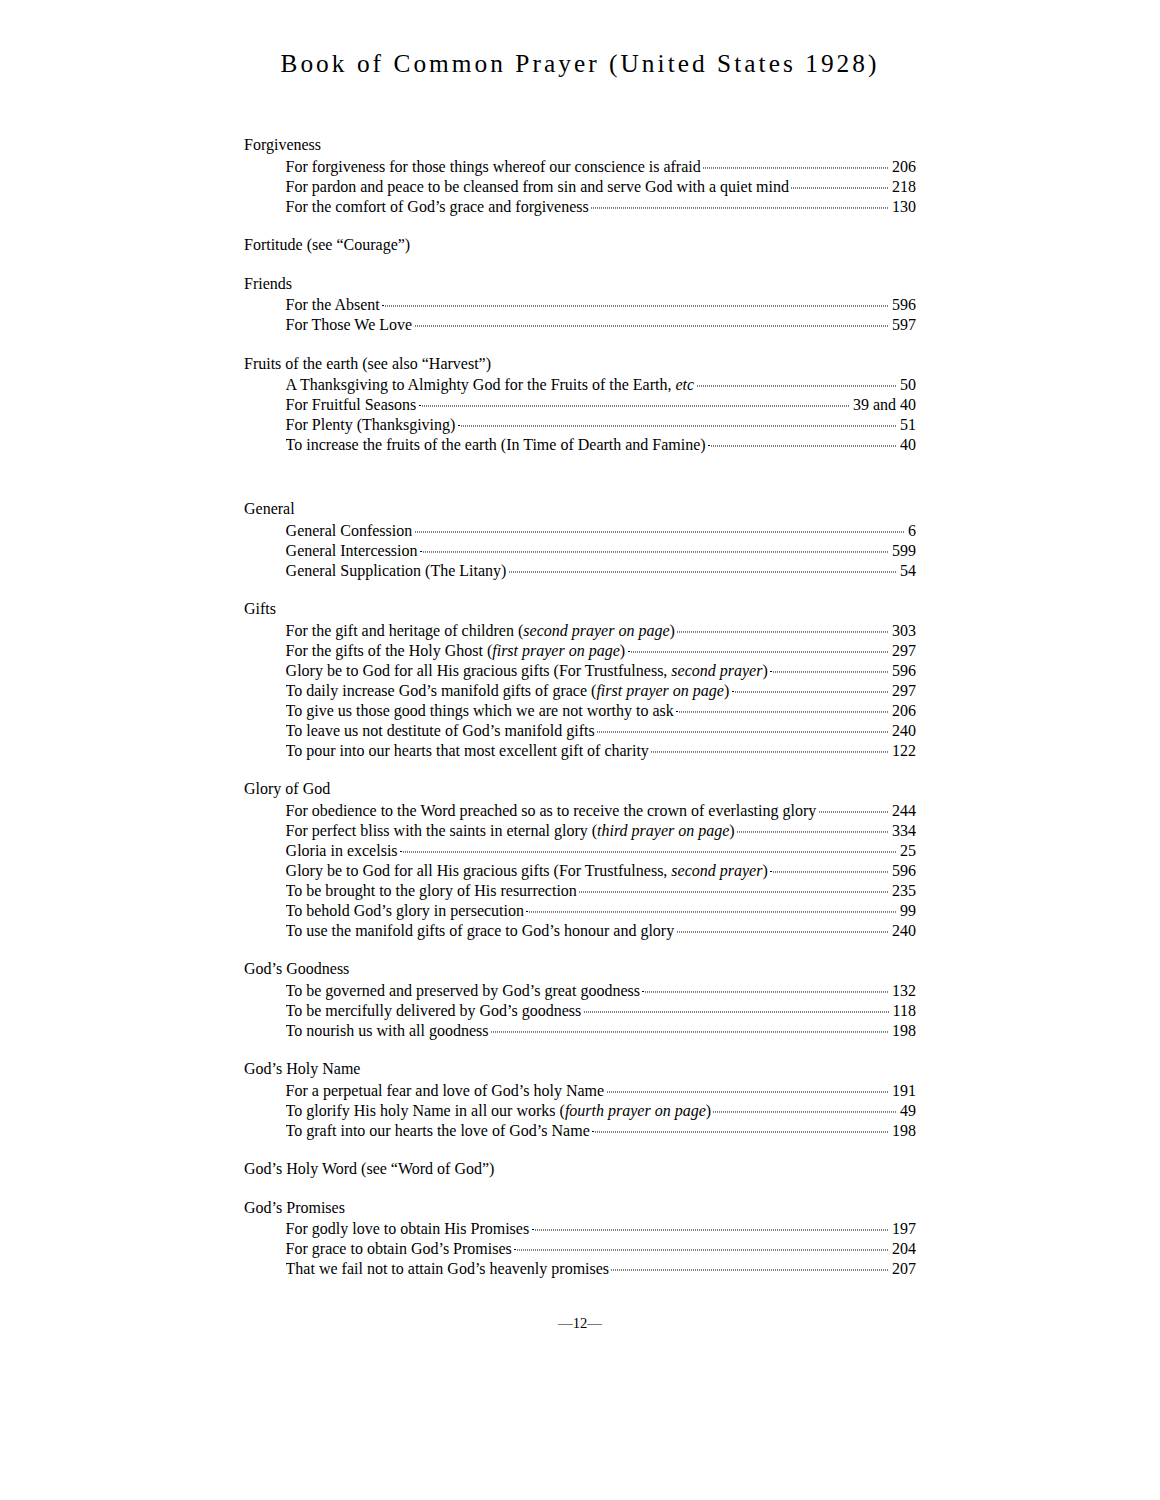Book of Common Prayer (United States 1928)
Forgiveness
For forgiveness for those things whereof our conscience is afraid 206
For pardon and peace to be cleansed from sin and serve God with a quiet mind 218
For the comfort of God’s grace and forgiveness 130
Fortitude (see “Courage”)
Friends
For the Absent 596
For Those We Love 597
Fruits of the earth (see also “Harvest”)
A Thanksgiving to Almighty God for the Fruits of the Earth, etc 50
For Fruitful Seasons 39 and 40
For Plenty (Thanksgiving) 51
To increase the fruits of the earth (In Time of Dearth and Famine) 40
General
General Confession 6
General Intercession 599
General Supplication (The Litany) 54
Gifts
For the gift and heritage of children (second prayer on page) 303
For the gifts of the Holy Ghost (first prayer on page) 297
Glory be to God for all His gracious gifts (For Trustfulness, second prayer) 596
To daily increase God’s manifold gifts of grace (first prayer on page) 297
To give us those good things which we are not worthy to ask 206
To leave us not destitute of God’s manifold gifts 240
To pour into our hearts that most excellent gift of charity 122
Glory of God
For obedience to the Word preached so as to receive the crown of everlasting glory 244
For perfect bliss with the saints in eternal glory (third prayer on page) 334
Gloria in excelsis 25
Glory be to God for all His gracious gifts (For Trustfulness, second prayer) 596
To be brought to the glory of His resurrection 235
To behold God’s glory in persecution 99
To use the manifold gifts of grace to God’s honour and glory 240
God’s Goodness
To be governed and preserved by God’s great goodness 132
To be mercifully delivered by God’s goodness 118
To nourish us with all goodness 198
God’s Holy Name
For a perpetual fear and love of God’s holy Name 191
To glorify His holy Name in all our works (fourth prayer on page) 49
To graft into our hearts the love of God’s Name 198
God’s Holy Word (see “Word of God”)
God’s Promises
For godly love to obtain His Promises 197
For grace to obtain God’s Promises 204
That we fail not to attain God’s heavenly promises 207
—12—